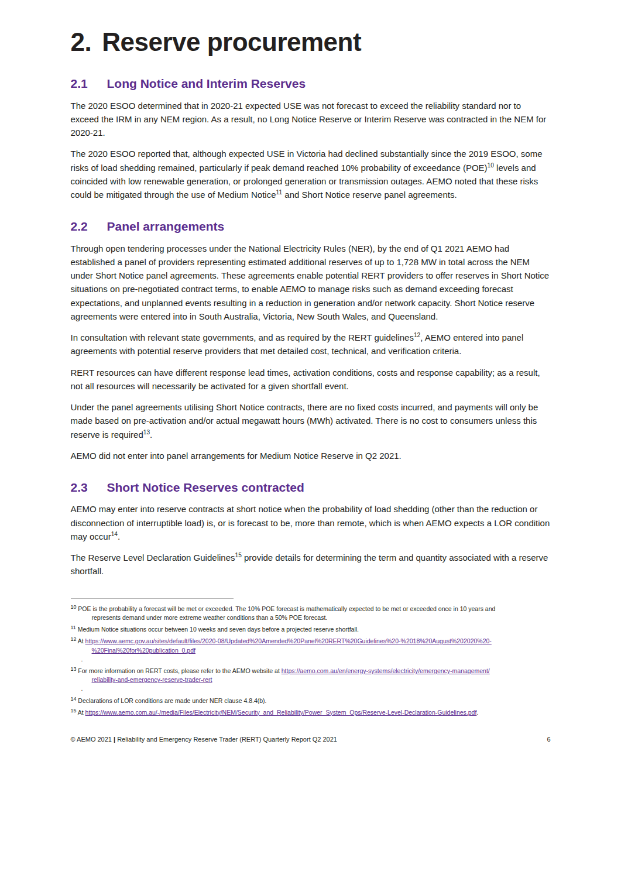2. Reserve procurement
2.1 Long Notice and Interim Reserves
The 2020 ESOO determined that in 2020-21 expected USE was not forecast to exceed the reliability standard nor to exceed the IRM in any NEM region. As a result, no Long Notice Reserve or Interim Reserve was contracted in the NEM for 2020-21.
The 2020 ESOO reported that, although expected USE in Victoria had declined substantially since the 2019 ESOO, some risks of load shedding remained, particularly if peak demand reached 10% probability of exceedance (POE)10 levels and coincided with low renewable generation, or prolonged generation or transmission outages. AEMO noted that these risks could be mitigated through the use of Medium Notice11 and Short Notice reserve panel agreements.
2.2 Panel arrangements
Through open tendering processes under the National Electricity Rules (NER), by the end of Q1 2021 AEMO had established a panel of providers representing estimated additional reserves of up to 1,728 MW in total across the NEM under Short Notice panel agreements. These agreements enable potential RERT providers to offer reserves in Short Notice situations on pre-negotiated contract terms, to enable AEMO to manage risks such as demand exceeding forecast expectations, and unplanned events resulting in a reduction in generation and/or network capacity. Short Notice reserve agreements were entered into in South Australia, Victoria, New South Wales, and Queensland.
In consultation with relevant state governments, and as required by the RERT guidelines12, AEMO entered into panel agreements with potential reserve providers that met detailed cost, technical, and verification criteria.
RERT resources can have different response lead times, activation conditions, costs and response capability; as a result, not all resources will necessarily be activated for a given shortfall event.
Under the panel agreements utilising Short Notice contracts, there are no fixed costs incurred, and payments will only be made based on pre-activation and/or actual megawatt hours (MWh) activated. There is no cost to consumers unless this reserve is required13.
AEMO did not enter into panel arrangements for Medium Notice Reserve in Q2 2021.
2.3 Short Notice Reserves contracted
AEMO may enter into reserve contracts at short notice when the probability of load shedding (other than the reduction or disconnection of interruptible load) is, or is forecast to be, more than remote, which is when AEMO expects a LOR condition may occur14.
The Reserve Level Declaration Guidelines15 provide details for determining the term and quantity associated with a reserve shortfall.
10 POE is the probability a forecast will be met or exceeded. The 10% POE forecast is mathematically expected to be met or exceeded once in 10 years and represents demand under more extreme weather conditions than a 50% POE forecast.
11 Medium Notice situations occur between 10 weeks and seven days before a projected reserve shortfall.
12 At https://www.aemc.gov.au/sites/default/files/2020-08/Updated%20Amended%20Panel%20RERT%20Guidelines%20-%2018%20August%202020%20-
%20Final%20for%20publication_0.pdf.
13 For more information on RERT costs, please refer to the AEMO website at https://aemo.com.au/en/energy-systems/electricity/emergency-management/
reliability-and-emergency-reserve-trader-rert.
14 Declarations of LOR conditions are made under NER clause 4.8.4(b).
15 At https://www.aemo.com.au/-/media/Files/Electricity/NEM/Security_and_Reliability/Power_System_Ops/Reserve-Level-Declaration-Guidelines.pdf.
© AEMO 2021 | Reliability and Emergency Reserve Trader (RERT) Quarterly Report Q2 2021
6